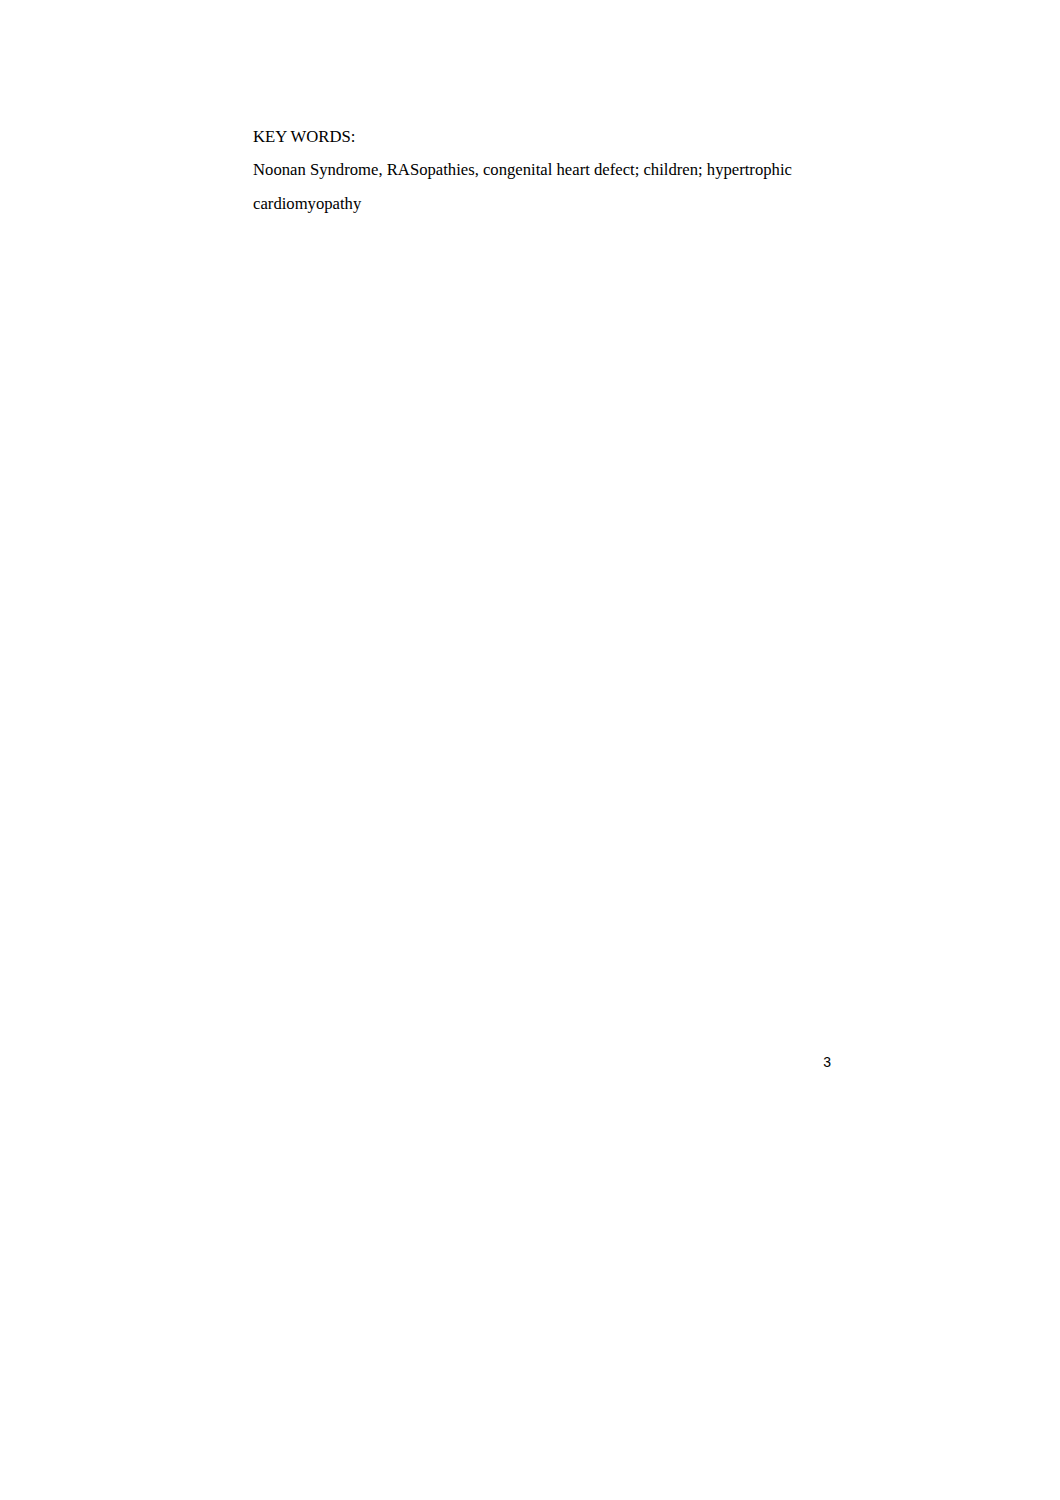KEY WORDS:
Noonan Syndrome, RASopathies, congenital heart defect; children; hypertrophic cardiomyopathy
3